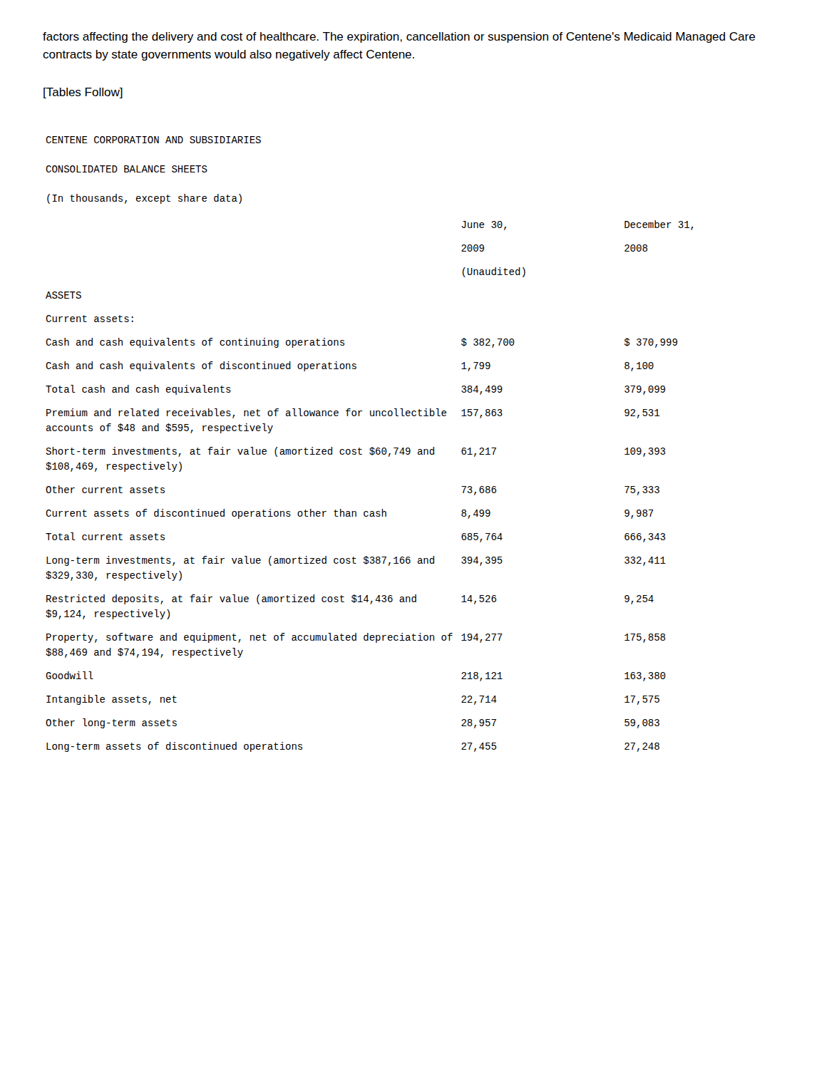factors affecting the delivery and cost of healthcare. The expiration, cancellation or suspension of Centene's Medicaid Managed Care contracts by state governments would also negatively affect Centene.
[Tables Follow]
| CENTENE CORPORATION AND SUBSIDIARIES | | |
| CONSOLIDATED BALANCE SHEETS | | |
| (In thousands, except share data) | | |
| | June 30, | December 31, |
| | 2009 | 2008 |
| | (Unaudited) | |
| ASSETS | | |
| Current assets: | | |
| Cash and cash equivalents of continuing operations | $ 382,700 | $ 370,999 |
| Cash and cash equivalents of discontinued operations | 1,799 | 8,100 |
| Total cash and cash equivalents | 384,499 | 379,099 |
| Premium and related receivables, net of allowance for uncollectible accounts of $48 and $595, respectively | 157,863 | 92,531 |
| Short-term investments, at fair value (amortized cost $60,749 and $108,469, respectively) | 61,217 | 109,393 |
| Other current assets | 73,686 | 75,333 |
| Current assets of discontinued operations other than cash | 8,499 | 9,987 |
| Total current assets | 685,764 | 666,343 |
| Long-term investments, at fair value (amortized cost $387,166 and $329,330, respectively) | 394,395 | 332,411 |
| Restricted deposits, at fair value (amortized cost $14,436 and $9,124, respectively) | 14,526 | 9,254 |
| Property, software and equipment, net of accumulated depreciation of $88,469 and $74,194, respectively | 194,277 | 175,858 |
| Goodwill | 218,121 | 163,380 |
| Intangible assets, net | 22,714 | 17,575 |
| Other long-term assets | 28,957 | 59,083 |
| Long-term assets of discontinued operations | 27,455 | 27,248 |